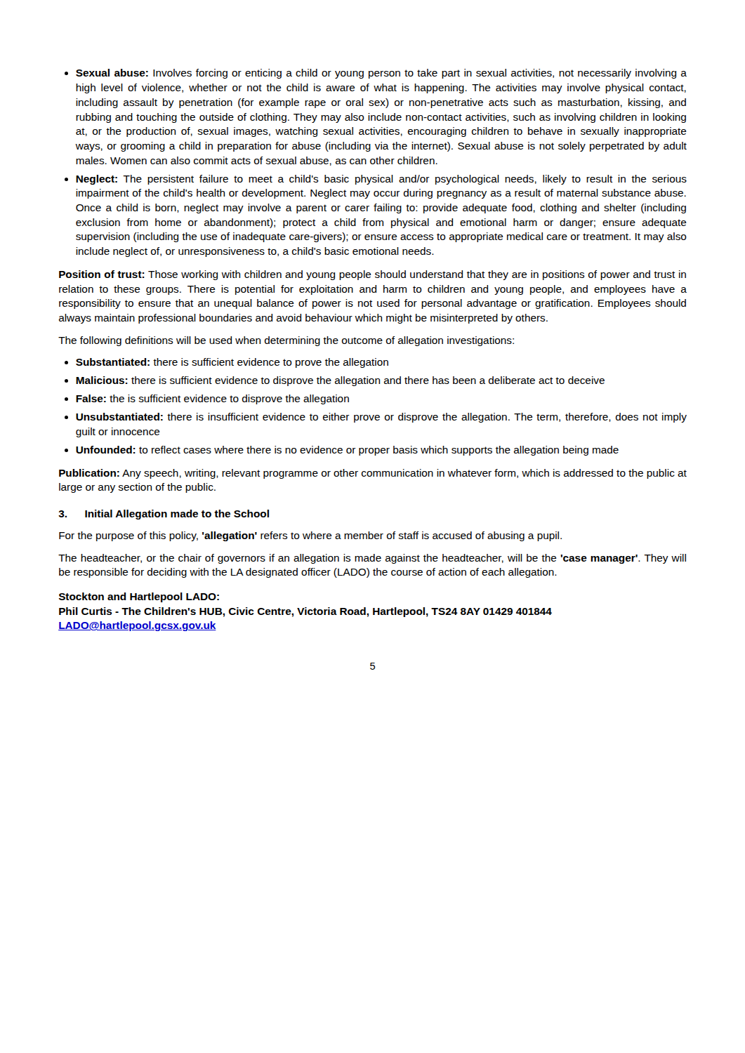Sexual abuse: Involves forcing or enticing a child or young person to take part in sexual activities, not necessarily involving a high level of violence, whether or not the child is aware of what is happening. The activities may involve physical contact, including assault by penetration (for example rape or oral sex) or non-penetrative acts such as masturbation, kissing, and rubbing and touching the outside of clothing. They may also include non-contact activities, such as involving children in looking at, or the production of, sexual images, watching sexual activities, encouraging children to behave in sexually inappropriate ways, or grooming a child in preparation for abuse (including via the internet). Sexual abuse is not solely perpetrated by adult males. Women can also commit acts of sexual abuse, as can other children.
Neglect: The persistent failure to meet a child's basic physical and/or psychological needs, likely to result in the serious impairment of the child's health or development. Neglect may occur during pregnancy as a result of maternal substance abuse. Once a child is born, neglect may involve a parent or carer failing to: provide adequate food, clothing and shelter (including exclusion from home or abandonment); protect a child from physical and emotional harm or danger; ensure adequate supervision (including the use of inadequate care-givers); or ensure access to appropriate medical care or treatment. It may also include neglect of, or unresponsiveness to, a child's basic emotional needs.
Position of trust: Those working with children and young people should understand that they are in positions of power and trust in relation to these groups. There is potential for exploitation and harm to children and young people, and employees have a responsibility to ensure that an unequal balance of power is not used for personal advantage or gratification. Employees should always maintain professional boundaries and avoid behaviour which might be misinterpreted by others.
The following definitions will be used when determining the outcome of allegation investigations:
Substantiated: there is sufficient evidence to prove the allegation
Malicious: there is sufficient evidence to disprove the allegation and there has been a deliberate act to deceive
False: the is sufficient evidence to disprove the allegation
Unsubstantiated: there is insufficient evidence to either prove or disprove the allegation. The term, therefore, does not imply guilt or innocence
Unfounded: to reflect cases where there is no evidence or proper basis which supports the allegation being made
Publication: Any speech, writing, relevant programme or other communication in whatever form, which is addressed to the public at large or any section of the public.
3. Initial Allegation made to the School
For the purpose of this policy, 'allegation' refers to where a member of staff is accused of abusing a pupil.
The headteacher, or the chair of governors if an allegation is made against the headteacher, will be the 'case manager'. They will be responsible for deciding with the LA designated officer (LADO) the course of action of each allegation.
Stockton and Hartlepool LADO:
Phil Curtis - The Children's HUB, Civic Centre, Victoria Road, Hartlepool, TS24 8AY 01429 401844
LADO@hartlepool.gcsx.gov.uk
5